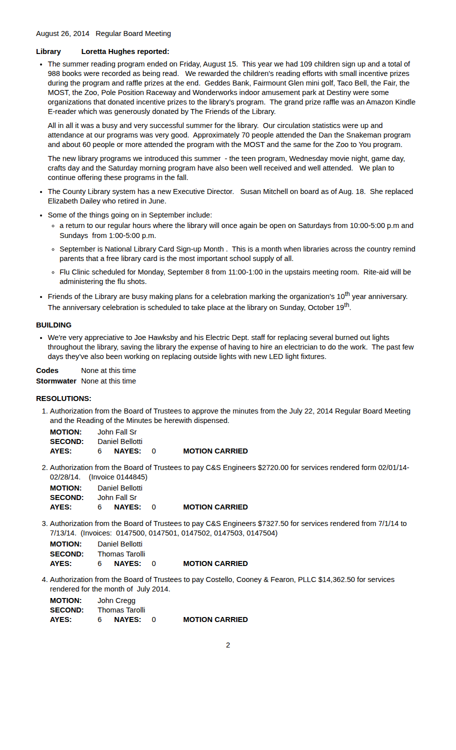August 26, 2014 Regular Board Meeting
Library Loretta Hughes reported:
The summer reading program ended on Friday, August 15. This year we had 109 children sign up and a total of 988 books were recorded as being read. We rewarded the children's reading efforts with small incentive prizes during the program and raffle prizes at the end. Geddes Bank, Fairmount Glen mini golf, Taco Bell, the Fair, the MOST, the Zoo, Pole Position Raceway and Wonderworks indoor amusement park at Destiny were some organizations that donated incentive prizes to the library's program. The grand prize raffle was an Amazon Kindle E-reader which was generously donated by The Friends of the Library.
All in all it was a busy and very successful summer for the library. Our circulation statistics were up and attendance at our programs was very good. Approximately 70 people attended the Dan the Snakeman program and about 60 people or more attended the program with the MOST and the same for the Zoo to You program.
The new library programs we introduced this summer - the teen program, Wednesday movie night, game day, crafts day and the Saturday morning program have also been well received and well attended. We plan to continue offering these programs in the fall.
The County Library system has a new Executive Director. Susan Mitchell on board as of Aug. 18. She replaced Elizabeth Dailey who retired in June.
Some of the things going on in September include:
a return to our regular hours where the library will once again be open on Saturdays from 10:00-5:00 p.m and Sundays from 1:00-5:00 p.m.
September is National Library Card Sign-up Month . This is a month when libraries across the country remind parents that a free library card is the most important school supply of all.
Flu Clinic scheduled for Monday, September 8 from 11:00-1:00 in the upstairs meeting room. Rite-aid will be administering the flu shots.
Friends of the Library are busy making plans for a celebration marking the organization's 10th year anniversary. The anniversary celebration is scheduled to take place at the library on Sunday, October 19th.
BUILDING
We're very appreciative to Joe Hawksby and his Electric Dept. staff for replacing several burned out lights throughout the library, saving the library the expense of having to hire an electrician to do the work. The past few days they've also been working on replacing outside lights with new LED light fixtures.
Codes None at this time
Stormwater None at this time
RESOLUTIONS:
Authorization from the Board of Trustees to approve the minutes from the July 22, 2014 Regular Board Meeting and the Reading of the Minutes be herewith dispensed.
| MOTION: | John Fall Sr |
| SECOND: | Daniel Bellotti |
| AYES: | 6 | NAYES: | 0 | MOTION CARRIED |
Authorization from the Board of Trustees to pay C&S Engineers $2720.00 for services rendered form 02/01/14-02/28/14. (Invoice 0144845)
| MOTION: | Daniel Bellotti |
| SECOND: | John Fall Sr |
| AYES: | 6 | NAYES: | 0 | MOTION CARRIED |
Authorization from the Board of Trustees to pay C&S Engineers $7327.50 for services rendered from 7/1/14 to 7/13/14. (Invoices: 0147500, 0147501, 0147502, 0147503, 0147504)
| MOTION: | Daniel Bellotti |
| SECOND: | Thomas Tarolli |
| AYES: | 6 | NAYES: | 0 | MOTION CARRIED |
Authorization from the Board of Trustees to pay Costello, Cooney & Fearon, PLLC $14,362.50 for services rendered for the month of July 2014.
| MOTION: | John Cregg |
| SECOND: | Thomas Tarolli |
| AYES: | 6 | NAYES: | 0 | MOTION CARRIED |
2